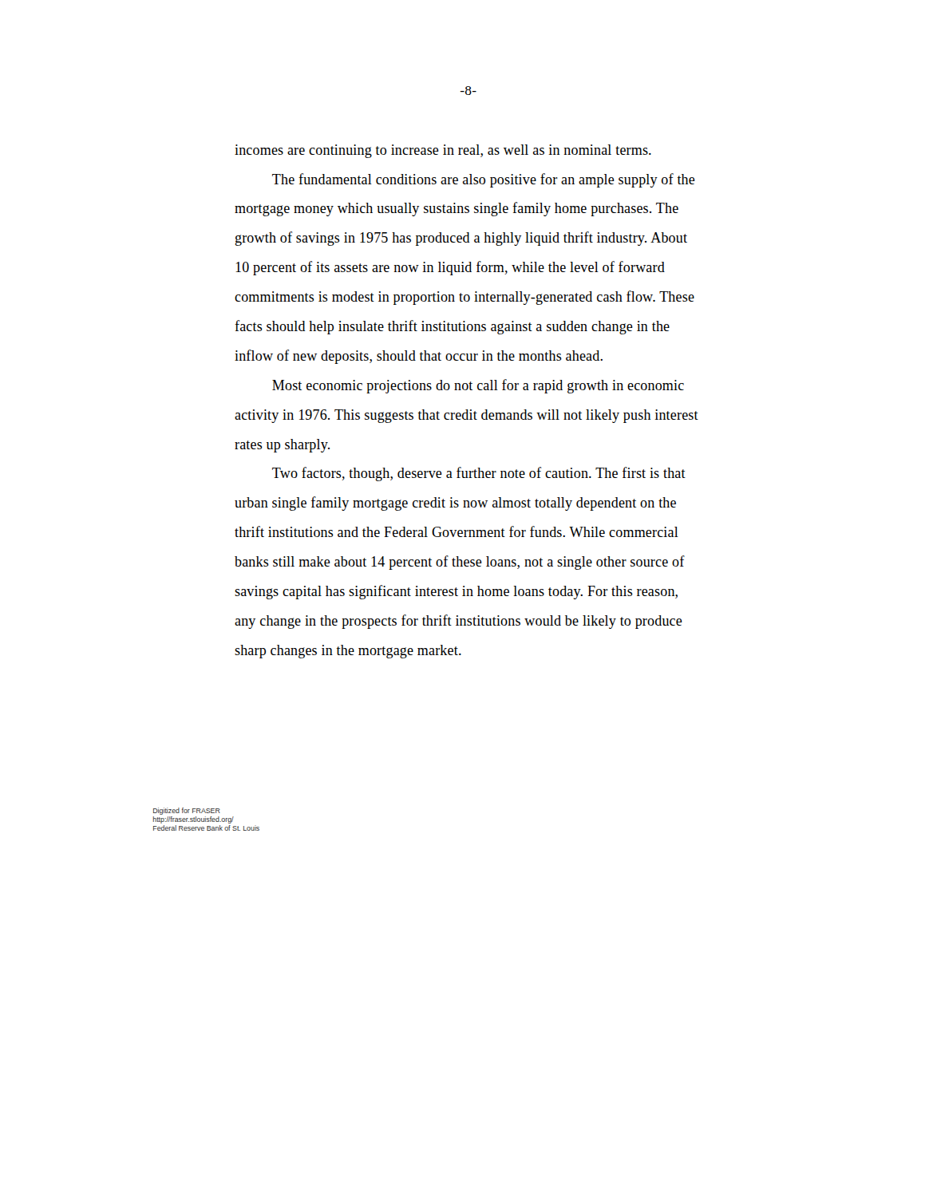-8-
incomes are continuing to increase in real, as well as in nominal terms.
The fundamental conditions are also positive for an ample supply of the mortgage money which usually sustains single family home purchases. The growth of savings in 1975 has produced a highly liquid thrift industry. About 10 percent of its assets are now in liquid form, while the level of forward commitments is modest in proportion to internally-generated cash flow. These facts should help insulate thrift institutions against a sudden change in the inflow of new deposits, should that occur in the months ahead.
Most economic projections do not call for a rapid growth in economic activity in 1976. This suggests that credit demands will not likely push interest rates up sharply.
Two factors, though, deserve a further note of caution. The first is that urban single family mortgage credit is now almost totally dependent on the thrift institutions and the Federal Government for funds. While commercial banks still make about 14 percent of these loans, not a single other source of savings capital has significant interest in home loans today. For this reason, any change in the prospects for thrift institutions would be likely to produce sharp changes in the mortgage market.
Digitized for FRASER
http://fraser.stlouisfed.org/
Federal Reserve Bank of St. Louis